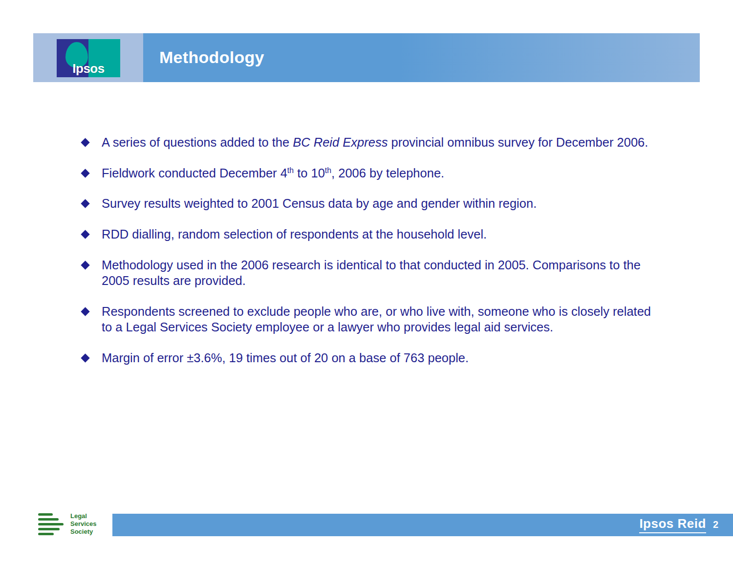Ipsos
Methodology
A series of questions added to the BC Reid Express provincial omnibus survey for December 2006.
Fieldwork conducted December 4th to 10th, 2006 by telephone.
Survey results weighted to 2001 Census data by age and gender within region.
RDD dialling, random selection of respondents at the household level.
Methodology used in the 2006 research is identical to that conducted in 2005. Comparisons to the 2005 results are provided.
Respondents screened to exclude people who are, or who live with, someone who is closely related to a Legal Services Society employee or a lawyer who provides legal aid services.
Margin of error ±3.6%, 19 times out of 20 on a base of 763 people.
Legal
Services
Society
Ipsos Reid
2